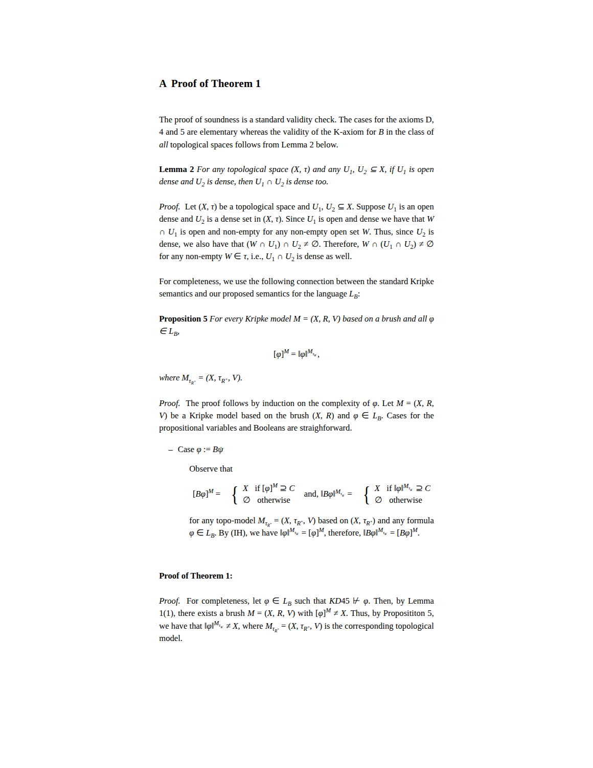AProof of Theorem 1
The proof of soundness is a standard validity check. The cases for the axioms D, 4 and 5 are elementary whereas the validity of the K-axiom for B in the class of all topological spaces follows from Lemma 2 below.
Lemma 2 For any topological space (X, τ) and any U1, U2 ⊆ X, if U1 is open dense and U2 is dense, then U1 ∩ U2 is dense too.
Proof. Let (X, τ) be a topological space and U1, U2 ⊆ X. Suppose U1 is an open dense and U2 is a dense set in (X, τ). Since U1 is open and dense we have that W ∩ U1 is open and non-empty for any non-empty open set W. Thus, since U2 is dense, we also have that (W ∩ U1) ∩ U2 ≠ ∅. Therefore, W ∩ (U1 ∩ U2) ≠ ∅ for any non-empty W ∈ τ, i.e., U1 ∩ U2 is dense as well.
For completeness, we use the following connection between the standard Kripke semantics and our proposed semantics for the language LB:
Proposition 5 For every Kripke model M = (X, R, V) based on a brush and all φ ∈ LB,
[φ]M = ‖φ‖MτR+,
where MτR+ = (X, τR+, V).
Proof. The proof follows by induction on the complexity of φ. Let M = (X, R, V) be a Kripke model based on the brush (X, R) and φ ∈ LB. Cases for the propositional variables and Booleans are straighforward.
Case φ := Bψ
Observe that
[Bφ]M = { X if [φ]M ⊇ C
∅ otherwise and, ‖Bφ‖MτR+ = { X if ‖φ‖MτR+ ⊇ C
∅ otherwise
for any topo-model MτR+ = (X, τR+, V) based on (X, τR+) and any formula φ ∈ LB. By (IH), we have ‖φ‖MτR+ = [φ]M, therefore, ‖Bφ‖MτR+ = [Bφ]M.
Proof of Theorem 1:
Proof. For completeness, let φ ∈ LB such that KD45 ⊬ φ. Then, by Lemma 1(1), there exists a brush M = (X, R, V) with [φ]M ≠ X. Thus, by Proposititon 5, we have that ‖φ‖MτR+ ≠ X, where MτR+ = (X, τR+, V) is the corresponding topological model.